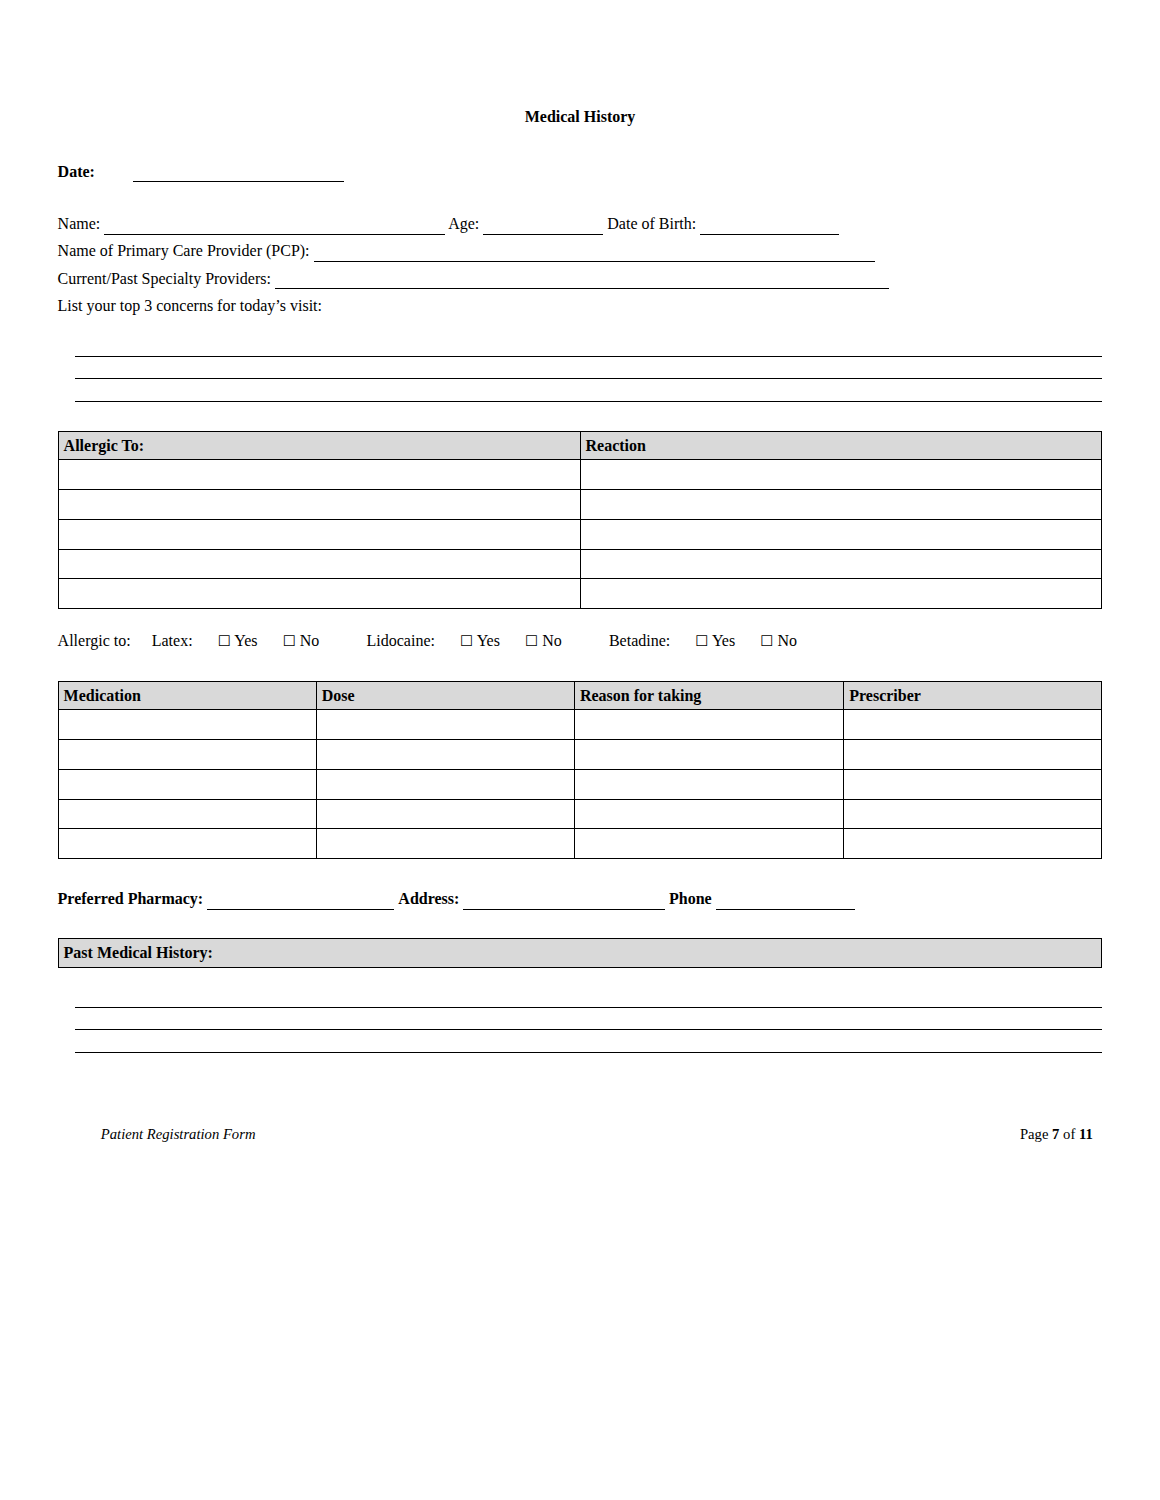Medical History
Date:
Name: Age: Date of Birth:
Name of Primary Care Provider (PCP):
Current/Past Specialty Providers:
List your top 3 concerns for today’s visit:
| Allergic To: | Reaction |
| --- | --- |
Allergic to: Latex: ☐ Yes ☐ No Lidocaine: ☐ Yes ☐ No Betadine: ☐ Yes ☐ No
| Medication | Dose | Reason for taking | Prescriber |
| --- | --- | --- | --- |
Preferred Pharmacy: Address: Phone
Past Medical History:
Patient Registration Form
Page 7 of 11